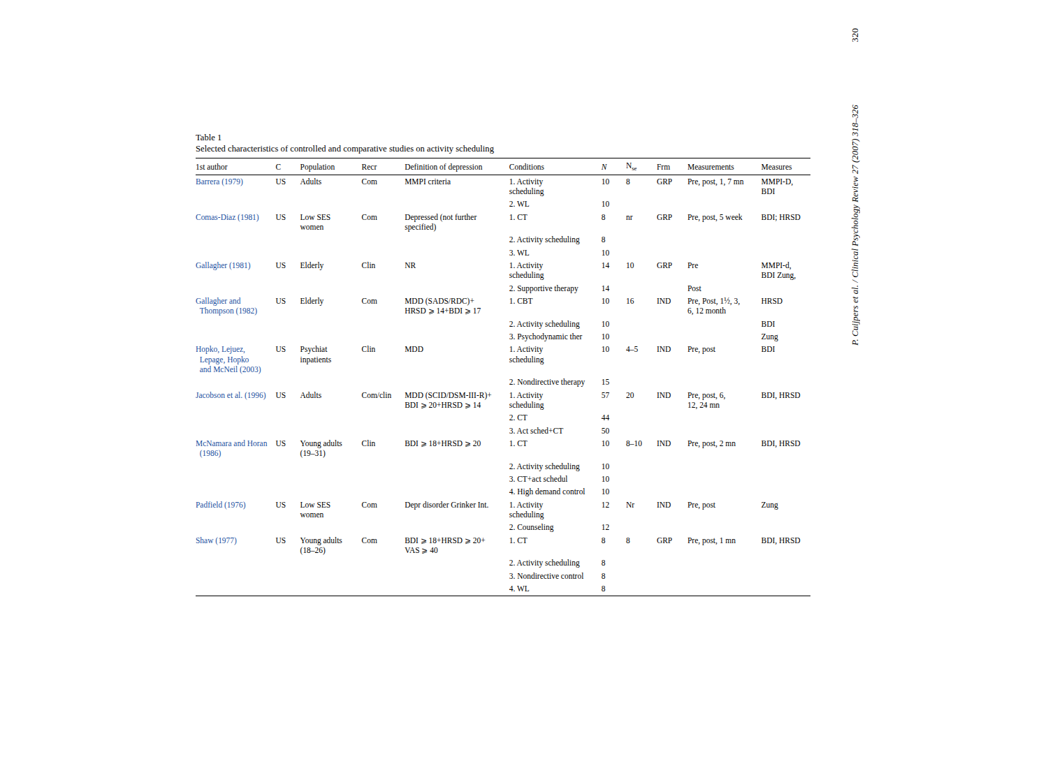320
P. Cuijpers et al. / Clinical Psychology Review 27 (2007) 318–326
Table 1 Selected characteristics of controlled and comparative studies on activity scheduling
| 1st author | C | Population | Recr | Definition of depression | Conditions | N | N se | Frm | Measurements | Measures |
| --- | --- | --- | --- | --- | --- | --- | --- | --- | --- | --- |
| Barrera (1979) | US | Adults | Com | MMPI criteria | 1. Activity scheduling | 10 | 8 | GRP | Pre, post, 1, 7 mn | MMPI-D, BDI |
| | | | | | 2. WL | 10 | | | | |
| Comas-Diaz (1981) | US | Low SES women | Com | Depressed (not further specified) | 1. CT | 8 | nr | GRP | Pre, post, 5 week | BDI; HRSD |
| | | | | | 2. Activity scheduling | 8 | | | | |
| | | | | | 3. WL | 10 | | | | |
| Gallagher (1981) | US | Elderly | Clin | NR | 1. Activity scheduling | 14 | 10 | GRP | Pre | MMPI-d, BDI Zung, |
| | | | | | 2. Supportive therapy | 14 | | | Post | |
| Gallagher and Thompson (1982) | US | Elderly | Com | MDD (SADS/RDC)+ HRSD ⩾ 14+BDI ⩾ 17 | 1. CBT | 10 | 16 | IND | Pre, Post, 1½, 3, 6, 12 month | HRSD |
| | | | | | 2. Activity scheduling | 10 | | | | BDI |
| | | | | | 3. Psychodynamic ther | 10 | | | | Zung |
| Hopko, Lejuez, Lepage, Hopko and McNeil (2003) | US | Psychiat inpatients | Clin | MDD | 1. Activity scheduling | 10 | 4–5 | IND | Pre, post | BDI |
| | | | | | 2. Nondirective therapy | 15 | | | | |
| Jacobson et al. (1996) | US | Adults | Com/clin | MDD (SCID/DSM-III-R)+ BDI ⩾ 20+HRSD ⩾ 14 | 1. Activity scheduling | 57 | 20 | IND | Pre, post, 6, 12, 24 mn | BDI, HRSD |
| | | | | | 2. CT | 44 | | | | |
| | | | | | 3. Act sched+CT | 50 | | | | |
| McNamara and Horan (1986) | US | Young adults (19–31) | Clin | BDI ⩾ 18+HRSD ⩾ 20 | 1. CT | 10 | 8–10 | IND | Pre, post, 2 mn | BDI, HRSD |
| | | | | | 2. Activity scheduling | 10 | | | | |
| | | | | | 3. CT+act schedul | 10 | | | | |
| | | | | | 4. High demand control | 10 | | | | |
| Padfield (1976) | US | Low SES women | Com | Depr disorder Grinker Int. | 1. Activity scheduling | 12 | Nr | IND | Pre, post | Zung |
| | | | | | 2. Counseling | 12 | | | | |
| Shaw (1977) | US | Young adults (18–26) | Com | BDI ⩾ 18+HRSD ⩾ 20+ VAS ⩾ 40 | 1. CT | 8 | 8 | GRP | Pre, post, 1 mn | BDI, HRSD |
| | | | | | 2. Activity scheduling | 8 | | | | |
| | | | | | 3. Nondirective control | 8 | | | | |
| | | | | | 4. WL | 8 | | | | |